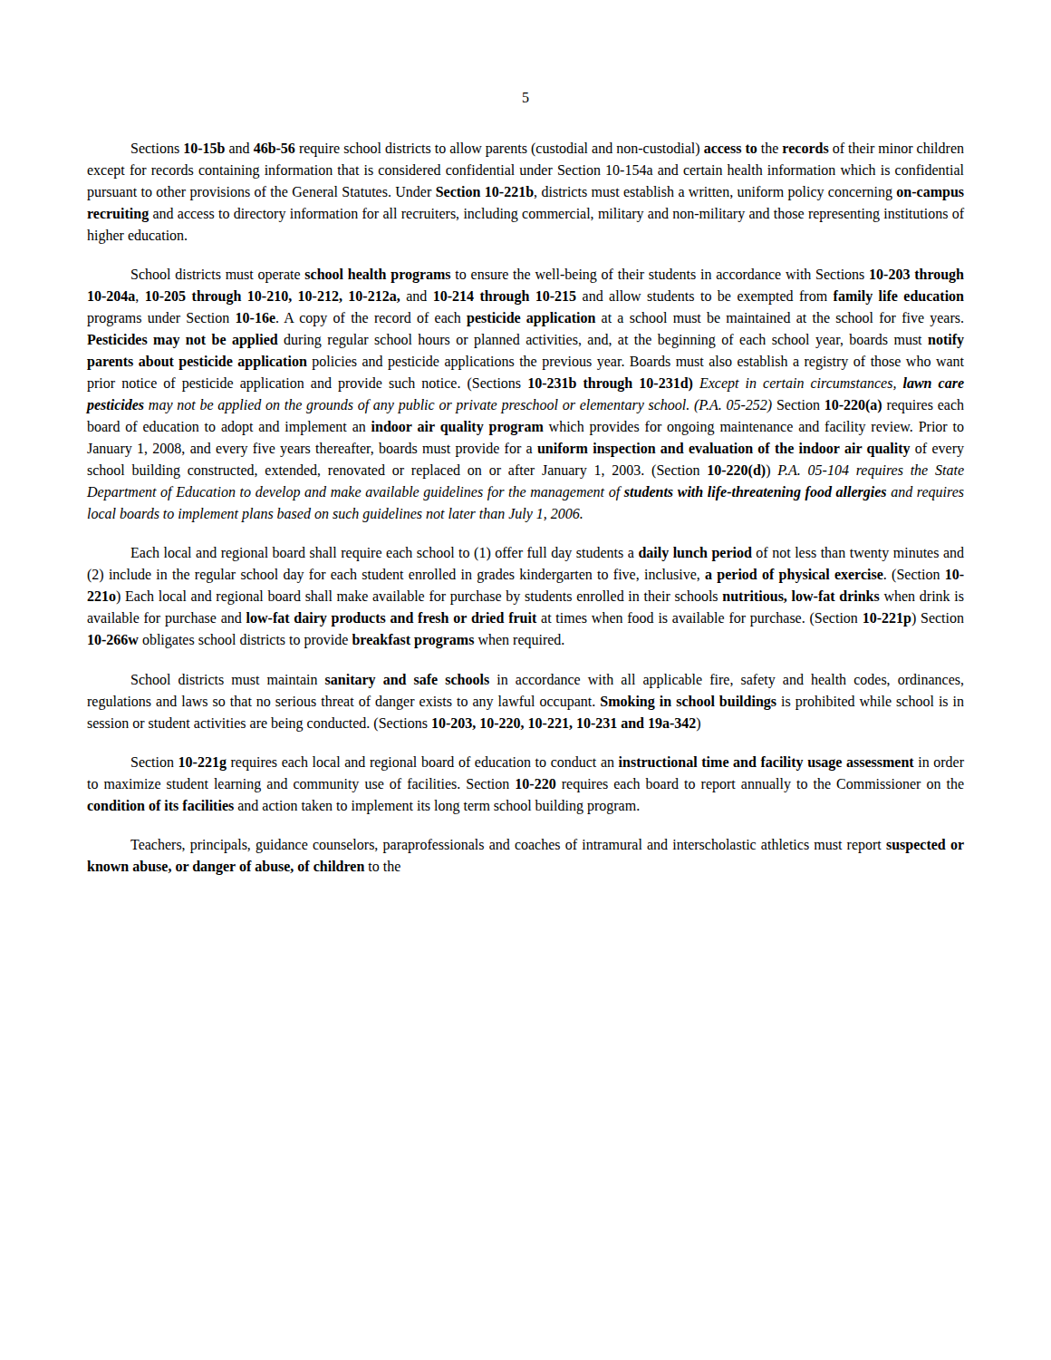5
Sections 10-15b and 46b-56 require school districts to allow parents (custodial and non-custodial) access to the records of their minor children except for records containing information that is considered confidential under Section 10-154a and certain health information which is confidential pursuant to other provisions of the General Statutes. Under Section 10-221b, districts must establish a written, uniform policy concerning on-campus recruiting and access to directory information for all recruiters, including commercial, military and non-military and those representing institutions of higher education.
School districts must operate school health programs to ensure the well-being of their students in accordance with Sections 10-203 through 10-204a, 10-205 through 10-210, 10-212, 10-212a, and 10-214 through 10-215 and allow students to be exempted from family life education programs under Section 10-16e. A copy of the record of each pesticide application at a school must be maintained at the school for five years. Pesticides may not be applied during regular school hours or planned activities, and, at the beginning of each school year, boards must notify parents about pesticide application policies and pesticide applications the previous year. Boards must also establish a registry of those who want prior notice of pesticide application and provide such notice. (Sections 10-231b through 10-231d) Except in certain circumstances, lawn care pesticides may not be applied on the grounds of any public or private preschool or elementary school. (P.A. 05-252) Section 10-220(a) requires each board of education to adopt and implement an indoor air quality program which provides for ongoing maintenance and facility review. Prior to January 1, 2008, and every five years thereafter, boards must provide for a uniform inspection and evaluation of the indoor air quality of every school building constructed, extended, renovated or replaced on or after January 1, 2003. (Section 10-220(d)) P.A. 05-104 requires the State Department of Education to develop and make available guidelines for the management of students with life-threatening food allergies and requires local boards to implement plans based on such guidelines not later than July 1, 2006.
Each local and regional board shall require each school to (1) offer full day students a daily lunch period of not less than twenty minutes and (2) include in the regular school day for each student enrolled in grades kindergarten to five, inclusive, a period of physical exercise. (Section 10-221o) Each local and regional board shall make available for purchase by students enrolled in their schools nutritious, low-fat drinks when drink is available for purchase and low-fat dairy products and fresh or dried fruit at times when food is available for purchase. (Section 10-221p) Section 10-266w obligates school districts to provide breakfast programs when required.
School districts must maintain sanitary and safe schools in accordance with all applicable fire, safety and health codes, ordinances, regulations and laws so that no serious threat of danger exists to any lawful occupant. Smoking in school buildings is prohibited while school is in session or student activities are being conducted. (Sections 10-203, 10-220, 10-221, 10-231 and 19a-342)
Section 10-221g requires each local and regional board of education to conduct an instructional time and facility usage assessment in order to maximize student learning and community use of facilities. Section 10-220 requires each board to report annually to the Commissioner on the condition of its facilities and action taken to implement its long term school building program.
Teachers, principals, guidance counselors, paraprofessionals and coaches of intramural and interscholastic athletics must report suspected or known abuse, or danger of abuse, of children to the